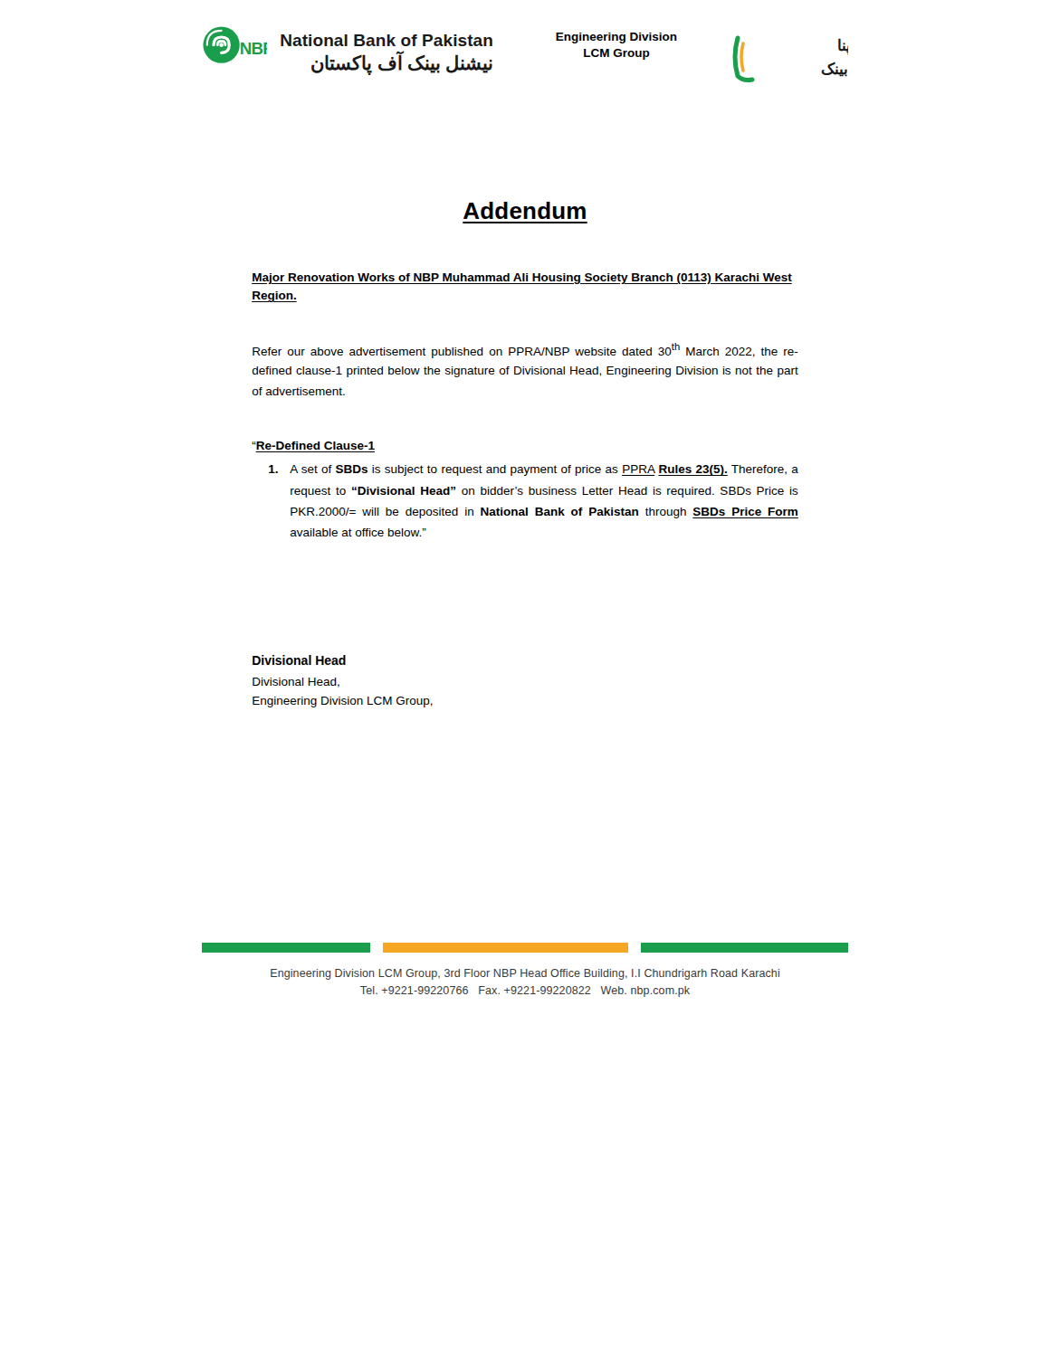NBP
National Bank of Pakistan
نیشنل بینک آف پاکستان
Engineering Division
LCM Group
قوم کا اپنا بینک
Addendum
Major Renovation Works of NBP Muhammad Ali Housing Society Branch (0113) Karachi West Region.
Refer our above advertisement published on PPRA/NBP website dated 30th March 2022, the re-defined clause-1 printed below the signature of Divisional Head, Engineering Division is not the part of advertisement.
“Re-Defined Clause-1
A set of SBDs is subject to request and payment of price as PPRA Rules 23(5). Therefore, a request to “Divisional Head” on bidder’s business Letter Head is required. SBDs Price is PKR.2000/= will be deposited in National Bank of Pakistan through SBDs Price Form available at office below.”
Divisional Head
Divisional Head,
Engineering Division LCM Group,
Engineering Division LCM Group, 3rd Floor NBP Head Office Building, I.I Chundrigarh Road Karachi
Tel. +9221-99220766 Fax. +9221-99220822 Web. nbp.com.pk